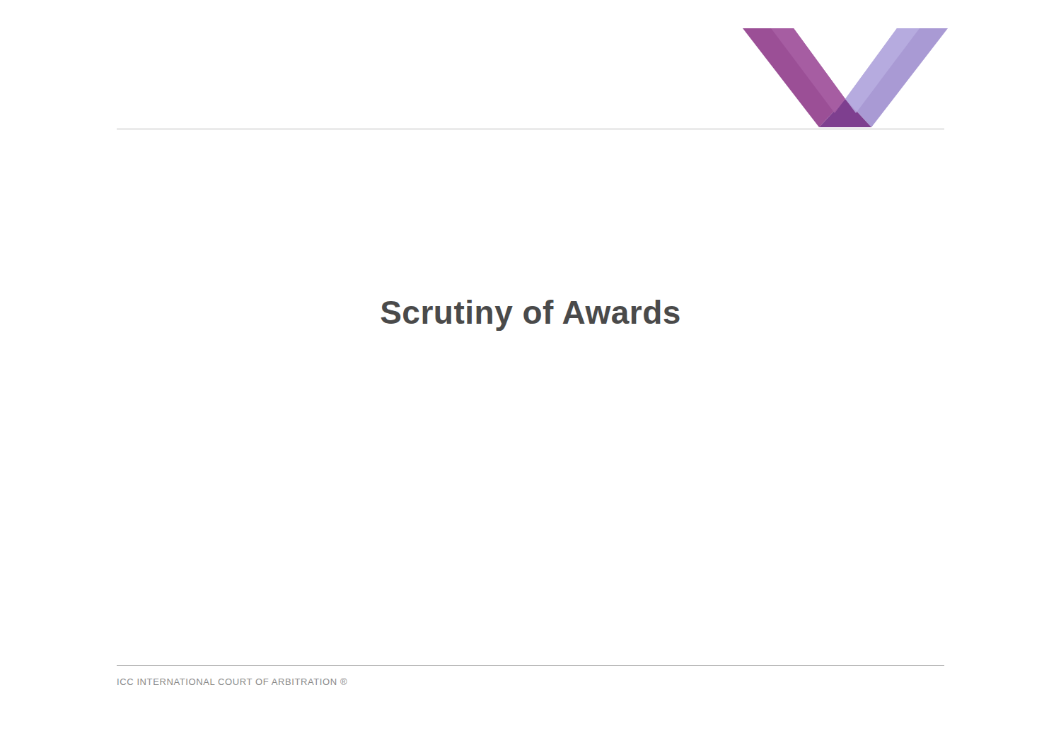Scrutiny of Awards
ICC INTERNATIONAL COURT OF ARBITRATION ®